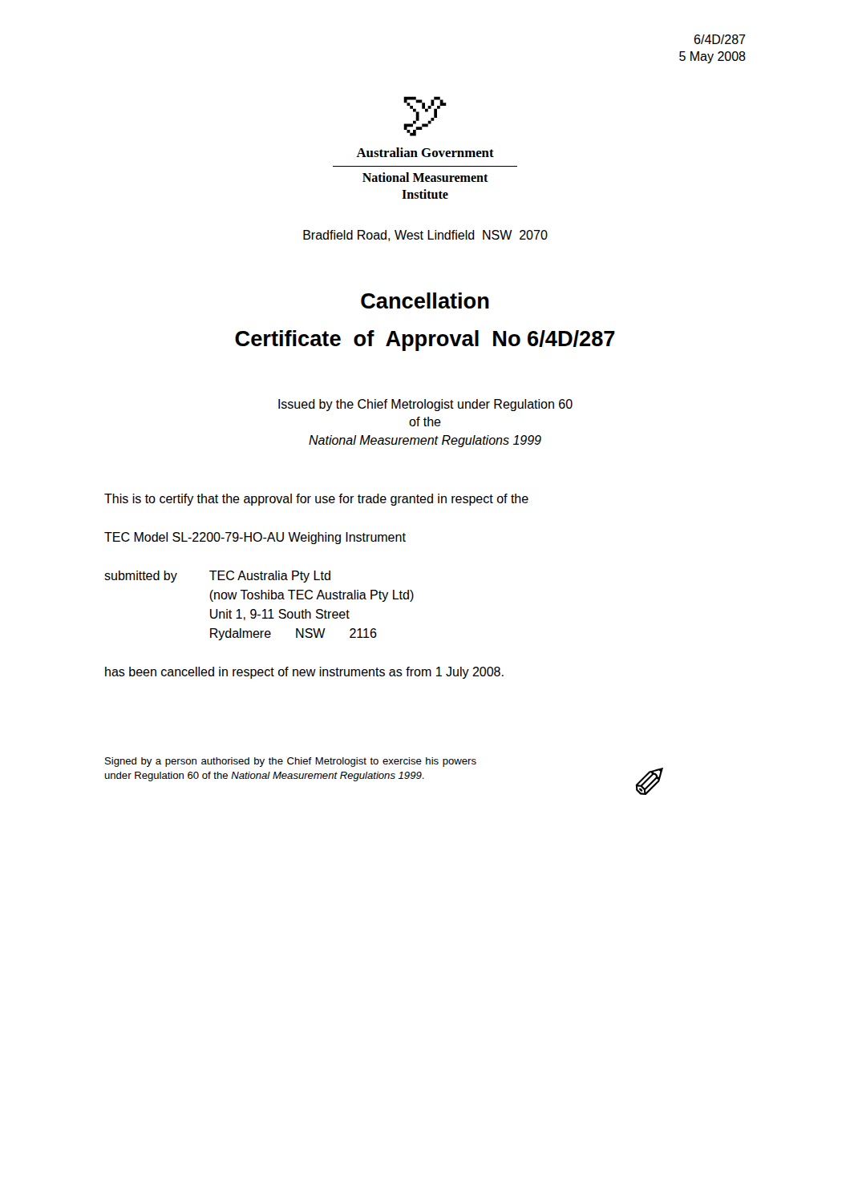6/4D/287
5 May 2008
🕊
Australian Government
National Measurement
Institute
Bradfield Road, West Lindfield NSW 2070
Cancellation
Certificate of Approval No 6/4D/287
Issued by the Chief Metrologist under Regulation 60
of the
National Measurement Regulations 1999
This is to certify that the approval for use for trade granted in respect of the
TEC Model SL-2200-79-HO-AU Weighing Instrument
| submitted by | TEC Australia Pty Ltd (now Toshiba TEC Australia Pty Ltd) Unit 1, 9-11 South Street Rydalmere NSW 2116 |
has been cancelled in respect of new instruments as from 1 July 2008.
Signed by a person authorised by the Chief Metrologist to exercise his powers under Regulation 60 of the National Measurement Regulations 1999.
✐